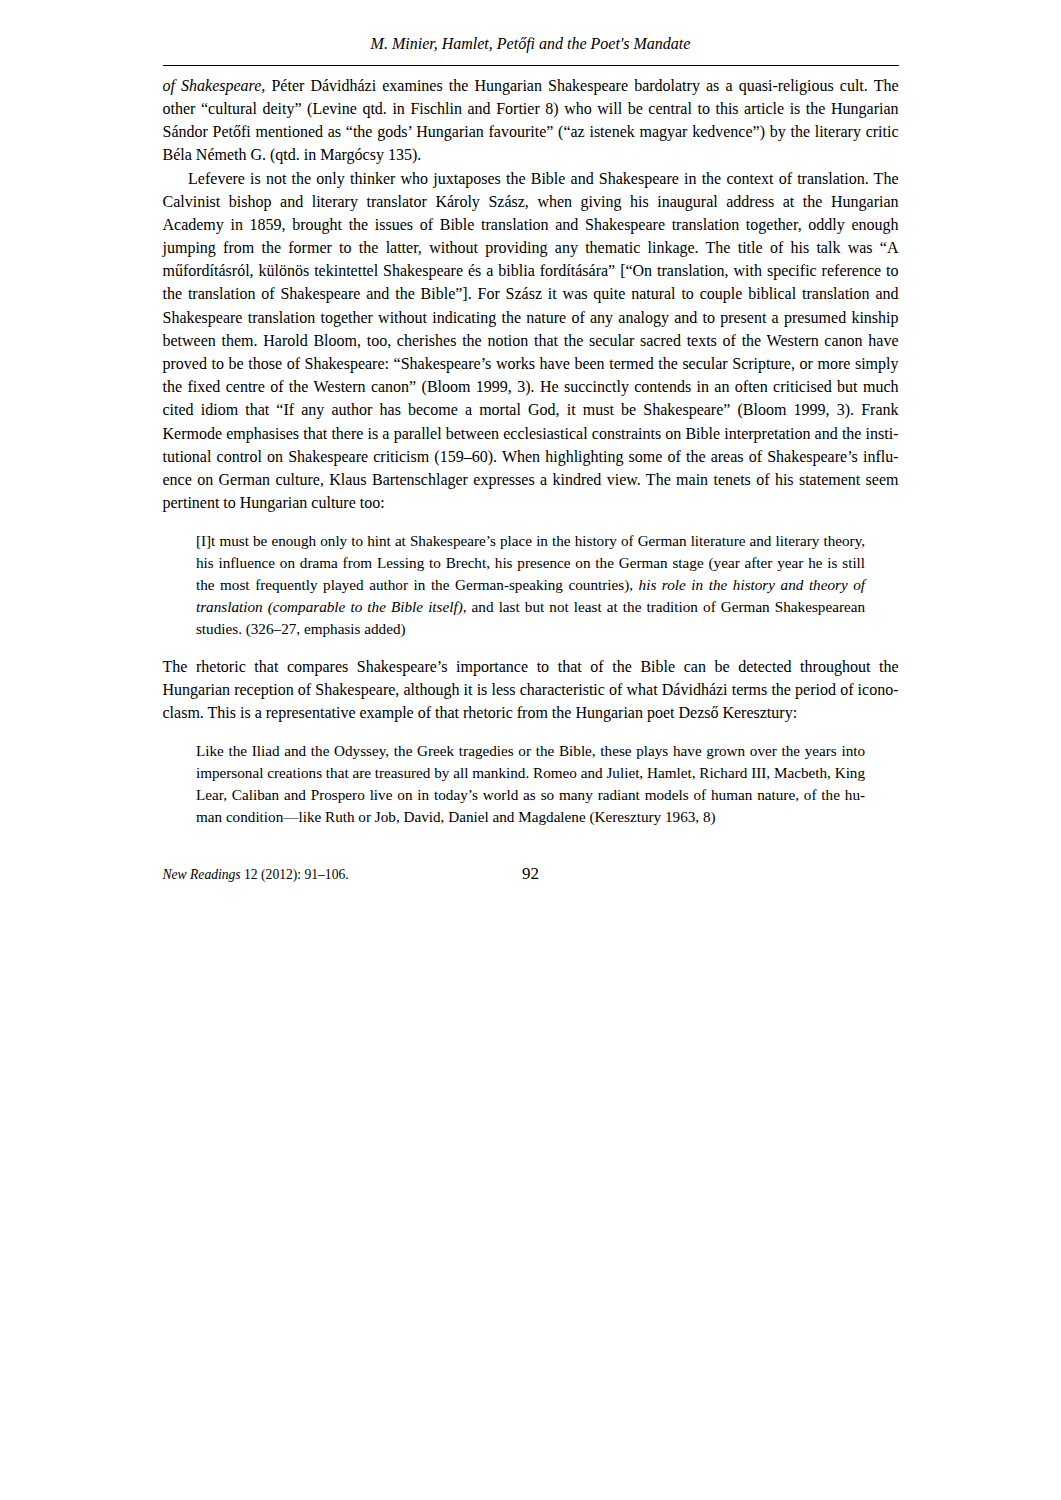M. Minier, Hamlet, Petőfi and the Poet's Mandate
of Shakespeare, Péter Dávidházi examines the Hungarian Shakespeare bardolatry as a quasi-religious cult. The other “cultural deity” (Levine qtd. in Fischlin and Fortier 8) who will be central to this article is the Hungarian Sándor Petőfi mentioned as “the gods’ Hungarian favourite” (“az istenek magyar kedvence”) by the literary critic Béla Németh G. (qtd. in Margócsy 135).
Lefevere is not the only thinker who juxtaposes the Bible and Shakespeare in the context of translation. The Calvinist bishop and literary translator Károly Szász, when giving his inaugural address at the Hungarian Academy in 1859, brought the issues of Bible translation and Shakespeare translation together, oddly enough jumping from the former to the latter, without providing any thematic linkage. The title of his talk was “A műfordításról, különös tekintettel Shakespeare és a biblia fordítására” [“On translation, with specific reference to the translation of Shakespeare and the Bible”]. For Szász it was quite natural to couple biblical translation and Shakespeare translation together without indicating the nature of any analogy and to present a presumed kinship between them. Harold Bloom, too, cherishes the notion that the secular sacred texts of the Western canon have proved to be those of Shakespeare: “Shakespeare’s works have been termed the secular Scripture, or more simply the fixed centre of the Western canon” (Bloom 1999, 3). He succinctly contends in an often criticised but much cited idiom that “If any author has become a mortal God, it must be Shakespeare” (Bloom 1999, 3). Frank Kermode emphasises that there is a parallel between ecclesiastical constraints on Bible interpretation and the institutional control on Shakespeare criticism (159–60). When highlighting some of the areas of Shakespeare’s influence on German culture, Klaus Bartenschlager expresses a kindred view. The main tenets of his statement seem pertinent to Hungarian culture too:
[I]t must be enough only to hint at Shakespeare’s place in the history of German literature and literary theory, his influence on drama from Lessing to Brecht, his presence on the German stage (year after year he is still the most frequently played author in the German-speaking countries), his role in the history and theory of translation (comparable to the Bible itself), and last but not least at the tradition of German Shakespearean studies. (326–27, emphasis added)
The rhetoric that compares Shakespeare’s importance to that of the Bible can be detected throughout the Hungarian reception of Shakespeare, although it is less characteristic of what Dávidházi terms the period of iconoclasm. This is a representative example of that rhetoric from the Hungarian poet Dezső Keresztury:
Like the Iliad and the Odyssey, the Greek tragedies or the Bible, these plays have grown over the years into impersonal creations that are treasured by all mankind. Romeo and Juliet, Hamlet, Richard III, Macbeth, King Lear, Caliban and Prospero live on in today’s world as so many radiant models of human nature, of the human condition—like Ruth or Job, David, Daniel and Magdalene (Keresztury 1963, 8)
New Readings 12 (2012): 91–106. 92 New Readings 12 (2012): 91–106.